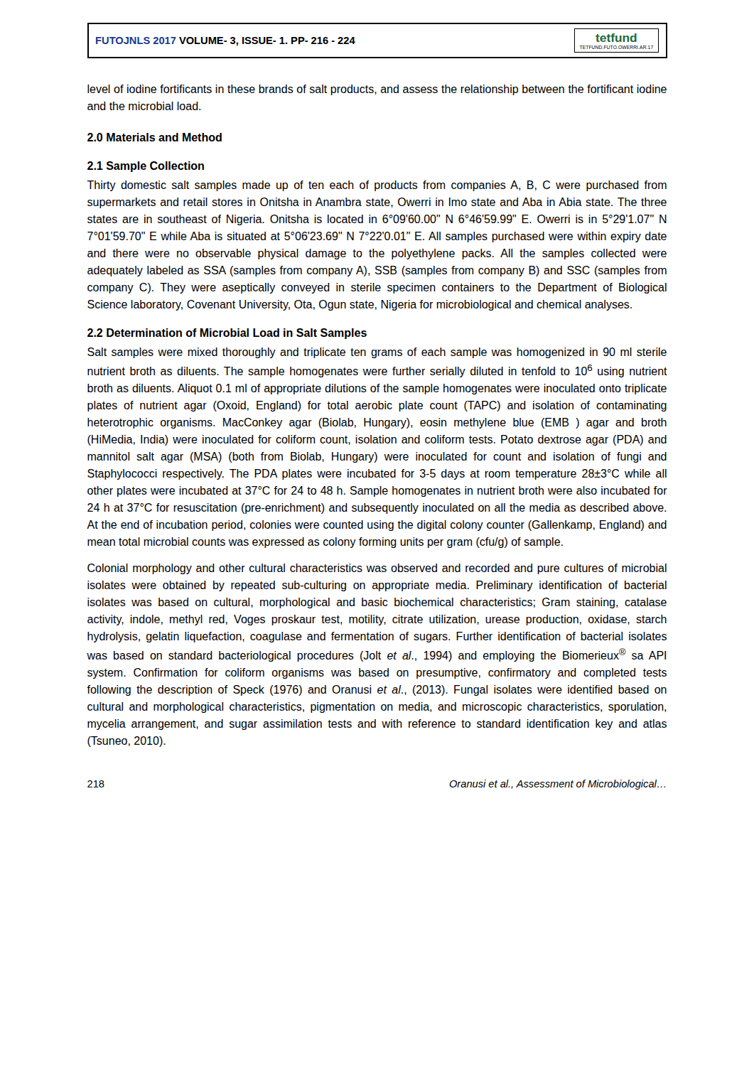FUTOJNLS 2017 VOLUME- 3, ISSUE- 1. PP- 216 - 224
tetfund
TETFUND.FUTO.OWERRI.AR.17
level of iodine fortificants in these brands of salt products, and assess the relationship between the fortificant iodine and the microbial load.
2.0 Materials and Method
2.1 Sample Collection
Thirty domestic salt samples made up of ten each of products from companies A, B, C were purchased from supermarkets and retail stores in Onitsha in Anambra state, Owerri in Imo state and Aba in Abia state. The three states are in southeast of Nigeria. Onitsha is located in 6°09'60.00" N 6°46'59.99" E. Owerri is in 5°29'1.07" N 7°01'59.70" E while Aba is situated at 5°06'23.69" N 7°22'0.01" E. All samples purchased were within expiry date and there were no observable physical damage to the polyethylene packs. All the samples collected were adequately labeled as SSA (samples from company A), SSB (samples from company B) and SSC (samples from company C). They were aseptically conveyed in sterile specimen containers to the Department of Biological Science laboratory, Covenant University, Ota, Ogun state, Nigeria for microbiological and chemical analyses.
2.2 Determination of Microbial Load in Salt Samples
Salt samples were mixed thoroughly and triplicate ten grams of each sample was homogenized in 90 ml sterile nutrient broth as diluents. The sample homogenates were further serially diluted in tenfold to 106 using nutrient broth as diluents. Aliquot 0.1 ml of appropriate dilutions of the sample homogenates were inoculated onto triplicate plates of nutrient agar (Oxoid, England) for total aerobic plate count (TAPC) and isolation of contaminating heterotrophic organisms. MacConkey agar (Biolab, Hungary), eosin methylene blue (EMB ) agar and broth (HiMedia, India) were inoculated for coliform count, isolation and coliform tests. Potato dextrose agar (PDA) and mannitol salt agar (MSA) (both from Biolab, Hungary) were inoculated for count and isolation of fungi and Staphylococci respectively. The PDA plates were incubated for 3-5 days at room temperature 28±3°C while all other plates were incubated at 37°C for 24 to 48 h. Sample homogenates in nutrient broth were also incubated for 24 h at 37°C for resuscitation (pre-enrichment) and subsequently inoculated on all the media as described above. At the end of incubation period, colonies were counted using the digital colony counter (Gallenkamp, England) and mean total microbial counts was expressed as colony forming units per gram (cfu/g) of sample.
Colonial morphology and other cultural characteristics was observed and recorded and pure cultures of microbial isolates were obtained by repeated sub-culturing on appropriate media. Preliminary identification of bacterial isolates was based on cultural, morphological and basic biochemical characteristics; Gram staining, catalase activity, indole, methyl red, Voges proskaur test, motility, citrate utilization, urease production, oxidase, starch hydrolysis, gelatin liquefaction, coagulase and fermentation of sugars. Further identification of bacterial isolates was based on standard bacteriological procedures (Jolt et al., 1994) and employing the Biomerieux® sa API system. Confirmation for coliform organisms was based on presumptive, confirmatory and completed tests following the description of Speck (1976) and Oranusi et al., (2013). Fungal isolates were identified based on cultural and morphological characteristics, pigmentation on media, and microscopic characteristics, sporulation, mycelia arrangement, and sugar assimilation tests and with reference to standard identification key and atlas (Tsuneo, 2010).
218 Oranusi et al., Assessment of Microbiological…